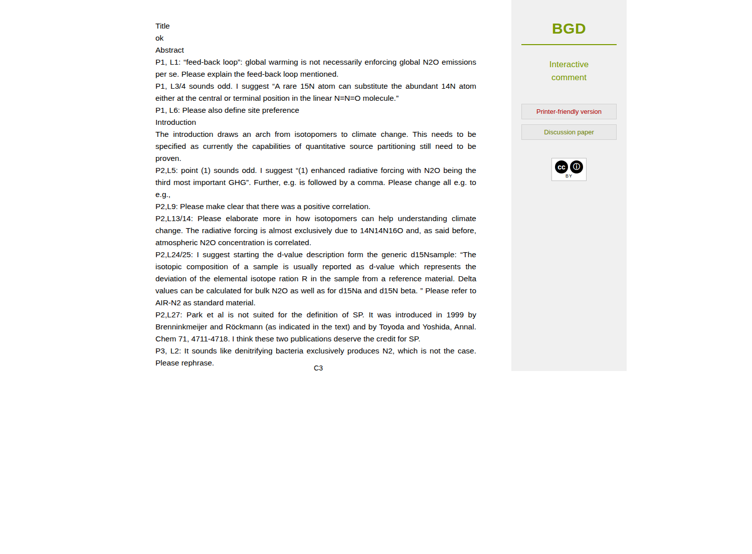BGD
Interactive
comment
Printer-friendly version Discussion paper
cc ⓘ
BY
Title
ok
Abstract
P1, L1: “feed-back loop”: global warming is not necessarily enforcing global N2O emissions per se. Please explain the feed-back loop mentioned.
P1, L3/4 sounds odd. I suggest “A rare 15N atom can substitute the abundant 14N atom either at the central or terminal position in the linear N=N=O molecule.”
P1, L6: Please also define site preference
Introduction
The introduction draws an arch from isotopomers to climate change. This needs to be specified as currently the capabilities of quantitative source partitioning still need to be proven.
P2,L5: point (1) sounds odd. I suggest “(1) enhanced radiative forcing with N2O being the third most important GHG”. Further, e.g. is followed by a comma. Please change all e.g. to e.g.,
P2,L9: Please make clear that there was a positive correlation.
P2,L13/14: Please elaborate more in how isotopomers can help understanding climate change. The radiative forcing is almost exclusively due to 14N14N16O and, as said before, atmospheric N2O concentration is correlated.
P2,L24/25: I suggest starting the d-value description form the generic d15Nsample: “The isotopic composition of a sample is usually reported as d-value which represents the deviation of the elemental isotope ration R in the sample from a reference material. Delta values can be calculated for bulk N2O as well as for d15Na and d15N beta. ” Please refer to AIR-N2 as standard material.
P2,L27: Park et al is not suited for the definition of SP. It was introduced in 1999 by Brenninkmeijer and Röckmann (as indicated in the text) and by Toyoda and Yoshida, Annal. Chem 71, 4711-4718. I think these two publications deserve the credit for SP.
P3, L2: It sounds like denitrifying bacteria exclusively produces N2, which is not the case. Please rephrase.
C3